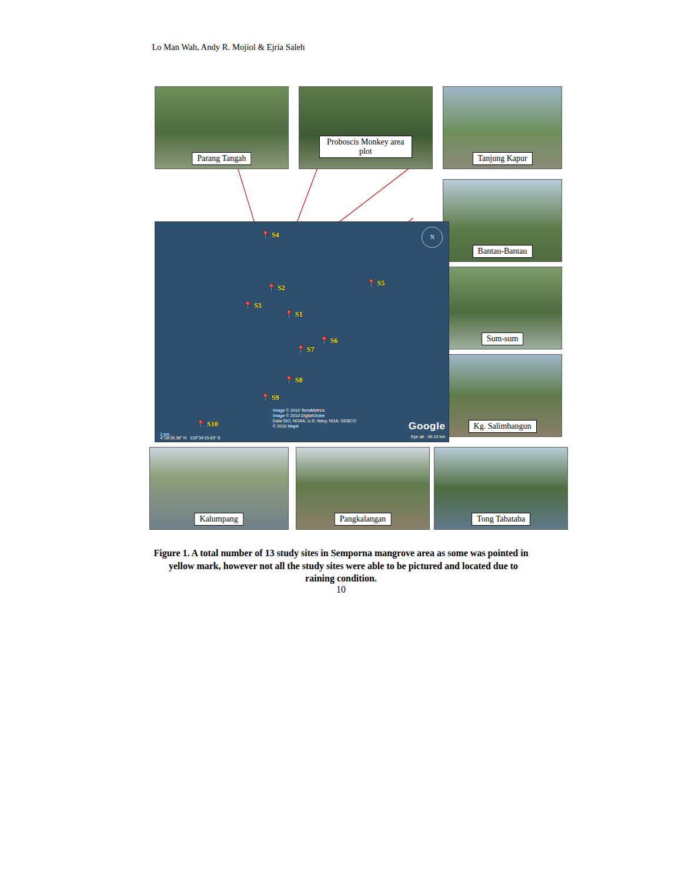Lo Man Wah, Andy R. Mojiol & Ejria Saleh
Parang Tangah
Proboscis Monkey area plot
Tanjung Kapur
Bantau-Bantau
Sum-sum
Kg. Salimbangun
N
📍 S4
📍 S2
📍 S3
📍 S1
📍 S5
📍 S6
📍 S7
📍 S8
📍 S9
📍 S10
Google
Image © 2010 TerraMetrics
Image © 2010 DigitalGlobe
Data SIO, NOAA, U.S. Navy, NGA, GEBCO
© 2010 Mapit
2 km
4°28'28.38" N 118°34'15.63" E
Eye alt 49.19 km
Kalumpang
Pangkalangan
Tong Tabataba
Figure 1. A total number of 13 study sites in Semporna mangrove area as some was pointed in yellow mark, however not all the study sites were able to be pictured and located due to raining condition.
10